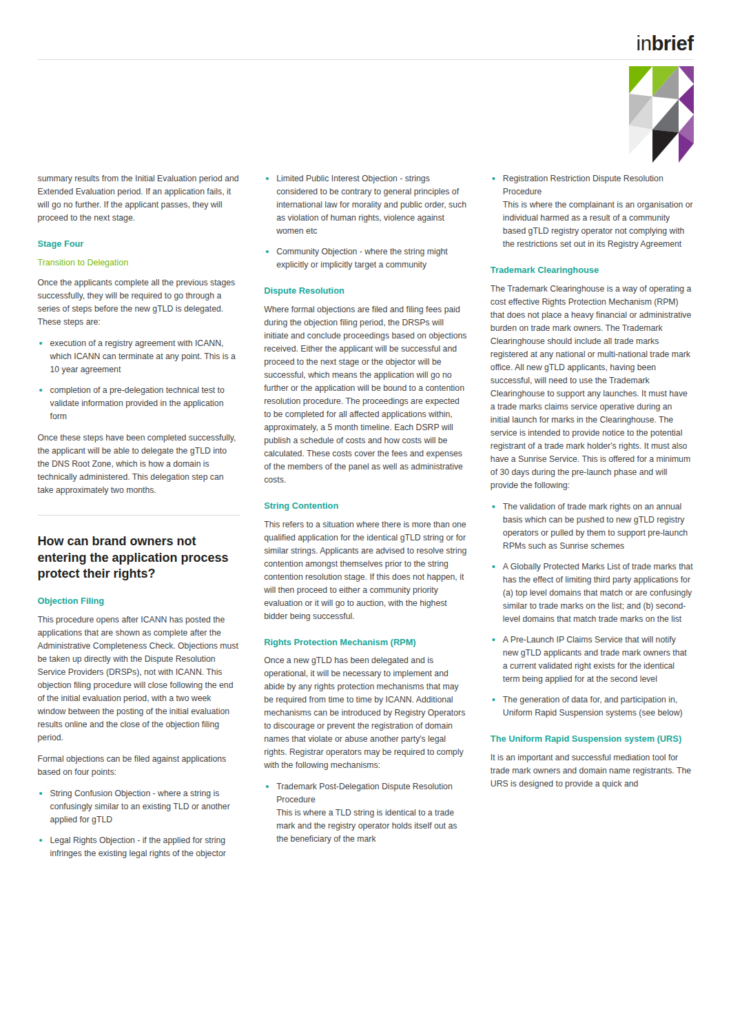in brief
summary results from the Initial Evaluation period and Extended Evaluation period. If an application fails, it will go no further. If the applicant passes, they will proceed to the next stage.
Stage Four
Transition to Delegation
Once the applicants complete all the previous stages successfully, they will be required to go through a series of steps before the new gTLD is delegated. These steps are:
execution of a registry agreement with ICANN, which ICANN can terminate at any point. This is a 10 year agreement
completion of a pre-delegation technical test to validate information provided in the application form
Once these steps have been completed successfully, the applicant will be able to delegate the gTLD into the DNS Root Zone, which is how a domain is technically administered. This delegation step can take approximately two months.
How can brand owners not entering the application process protect their rights?
Objection Filing
This procedure opens after ICANN has posted the applications that are shown as complete after the Administrative Completeness Check. Objections must be taken up directly with the Dispute Resolution Service Providers (DRSPs), not with ICANN. This objection filing procedure will close following the end of the initial evaluation period, with a two week window between the posting of the initial evaluation results online and the close of the objection filing period.
Formal objections can be filed against applications based on four points:
String Confusion Objection - where a string is confusingly similar to an existing TLD or another applied for gTLD
Legal Rights Objection - if the applied for string infringes the existing legal rights of the objector
Limited Public Interest Objection - strings considered to be contrary to general principles of international law for morality and public order, such as violation of human rights, violence against women etc
Community Objection - where the string might explicitly or implicitly target a community
Dispute Resolution
Where formal objections are filed and filing fees paid during the objection filing period, the DRSPs will initiate and conclude proceedings based on objections received. Either the applicant will be successful and proceed to the next stage or the objector will be successful, which means the application will go no further or the application will be bound to a contention resolution procedure. The proceedings are expected to be completed for all affected applications within, approximately, a 5 month timeline. Each DSRP will publish a schedule of costs and how costs will be calculated. These costs cover the fees and expenses of the members of the panel as well as administrative costs.
String Contention
This refers to a situation where there is more than one qualified application for the identical gTLD string or for similar strings. Applicants are advised to resolve string contention amongst themselves prior to the string contention resolution stage. If this does not happen, it will then proceed to either a community priority evaluation or it will go to auction, with the highest bidder being successful.
Rights Protection Mechanism (RPM)
Once a new gTLD has been delegated and is operational, it will be necessary to implement and abide by any rights protection mechanisms that may be required from time to time by ICANN. Additional mechanisms can be introduced by Registry Operators to discourage or prevent the registration of domain names that violate or abuse another party's legal rights. Registrar operators may be required to comply with the following mechanisms:
Trademark Post-Delegation Dispute Resolution ProcedureThis is where a TLD string is identical to a trade mark and the registry operator holds itself out as the beneficiary of the mark
Registration Restriction Dispute Resolution ProcedureThis is where the complainant is an organisation or individual harmed as a result of a community based gTLD registry operator not complying with the restrictions set out in its Registry Agreement
Trademark Clearinghouse
The Trademark Clearinghouse is a way of operating a cost effective Rights Protection Mechanism (RPM) that does not place a heavy financial or administrative burden on trade mark owners. The Trademark Clearinghouse should include all trade marks registered at any national or multi-national trade mark office. All new gTLD applicants, having been successful, will need to use the Trademark Clearinghouse to support any launches. It must have a trade marks claims service operative during an initial launch for marks in the Clearinghouse. The service is intended to provide notice to the potential registrant of a trade mark holder's rights. It must also have a Sunrise Service. This is offered for a minimum of 30 days during the pre-launch phase and will provide the following:
The validation of trade mark rights on an annual basis which can be pushed to new gTLD registry operators or pulled by them to support pre-launch RPMs such as Sunrise schemes
A Globally Protected Marks List of trade marks that has the effect of limiting third party applications for (a) top level domains that match or are confusingly similar to trade marks on the list; and (b) second-level domains that match trade marks on the list
A Pre-Launch IP Claims Service that will notify new gTLD applicants and trade mark owners that a current validated right exists for the identical term being applied for at the second level
The generation of data for, and participation in, Uniform Rapid Suspension systems (see below)
The Uniform Rapid Suspension system (URS)
It is an important and successful mediation tool for trade mark owners and domain name registrants. The URS is designed to provide a quick and